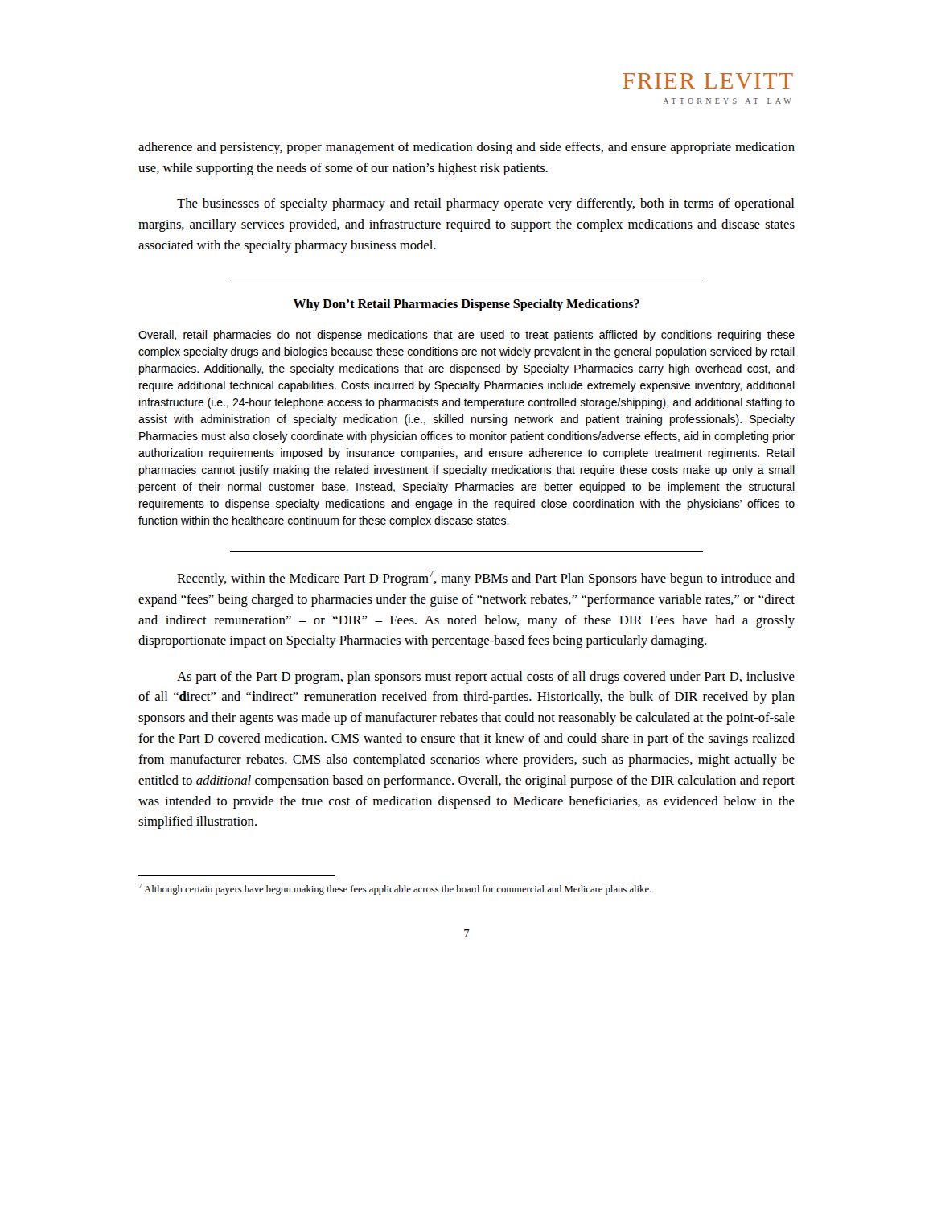FRIER LEVITT
Attorneys at Law
adherence and persistency, proper management of medication dosing and side effects, and ensure appropriate medication use, while supporting the needs of some of our nation’s highest risk patients.
The businesses of specialty pharmacy and retail pharmacy operate very differently, both in terms of operational margins, ancillary services provided, and infrastructure required to support the complex medications and disease states associated with the specialty pharmacy business model.
Why Don’t Retail Pharmacies Dispense Specialty Medications?
Overall, retail pharmacies do not dispense medications that are used to treat patients afflicted by conditions requiring these complex specialty drugs and biologics because these conditions are not widely prevalent in the general population serviced by retail pharmacies. Additionally, the specialty medications that are dispensed by Specialty Pharmacies carry high overhead cost, and require additional technical capabilities. Costs incurred by Specialty Pharmacies include extremely expensive inventory, additional infrastructure (i.e., 24-hour telephone access to pharmacists and temperature controlled storage/shipping), and additional staffing to assist with administration of specialty medication (i.e., skilled nursing network and patient training professionals). Specialty Pharmacies must also closely coordinate with physician offices to monitor patient conditions/adverse effects, aid in completing prior authorization requirements imposed by insurance companies, and ensure adherence to complete treatment regiments. Retail pharmacies cannot justify making the related investment if specialty medications that require these costs make up only a small percent of their normal customer base. Instead, Specialty Pharmacies are better equipped to be implement the structural requirements to dispense specialty medications and engage in the required close coordination with the physicians’ offices to function within the healthcare continuum for these complex disease states.
Recently, within the Medicare Part D Program7, many PBMs and Part Plan Sponsors have begun to introduce and expand “fees” being charged to pharmacies under the guise of “network rebates,” “performance variable rates,” or “direct and indirect remuneration” – or “DIR” – Fees. As noted below, many of these DIR Fees have had a grossly disproportionate impact on Specialty Pharmacies with percentage-based fees being particularly damaging.
As part of the Part D program, plan sponsors must report actual costs of all drugs covered under Part D, inclusive of all “direct” and “indirect” remuneration received from third-parties. Historically, the bulk of DIR received by plan sponsors and their agents was made up of manufacturer rebates that could not reasonably be calculated at the point-of-sale for the Part D covered medication. CMS wanted to ensure that it knew of and could share in part of the savings realized from manufacturer rebates. CMS also contemplated scenarios where providers, such as pharmacies, might actually be entitled to additional compensation based on performance. Overall, the original purpose of the DIR calculation and report was intended to provide the true cost of medication dispensed to Medicare beneficiaries, as evidenced below in the simplified illustration.
7 Although certain payers have begun making these fees applicable across the board for commercial and Medicare plans alike.
7